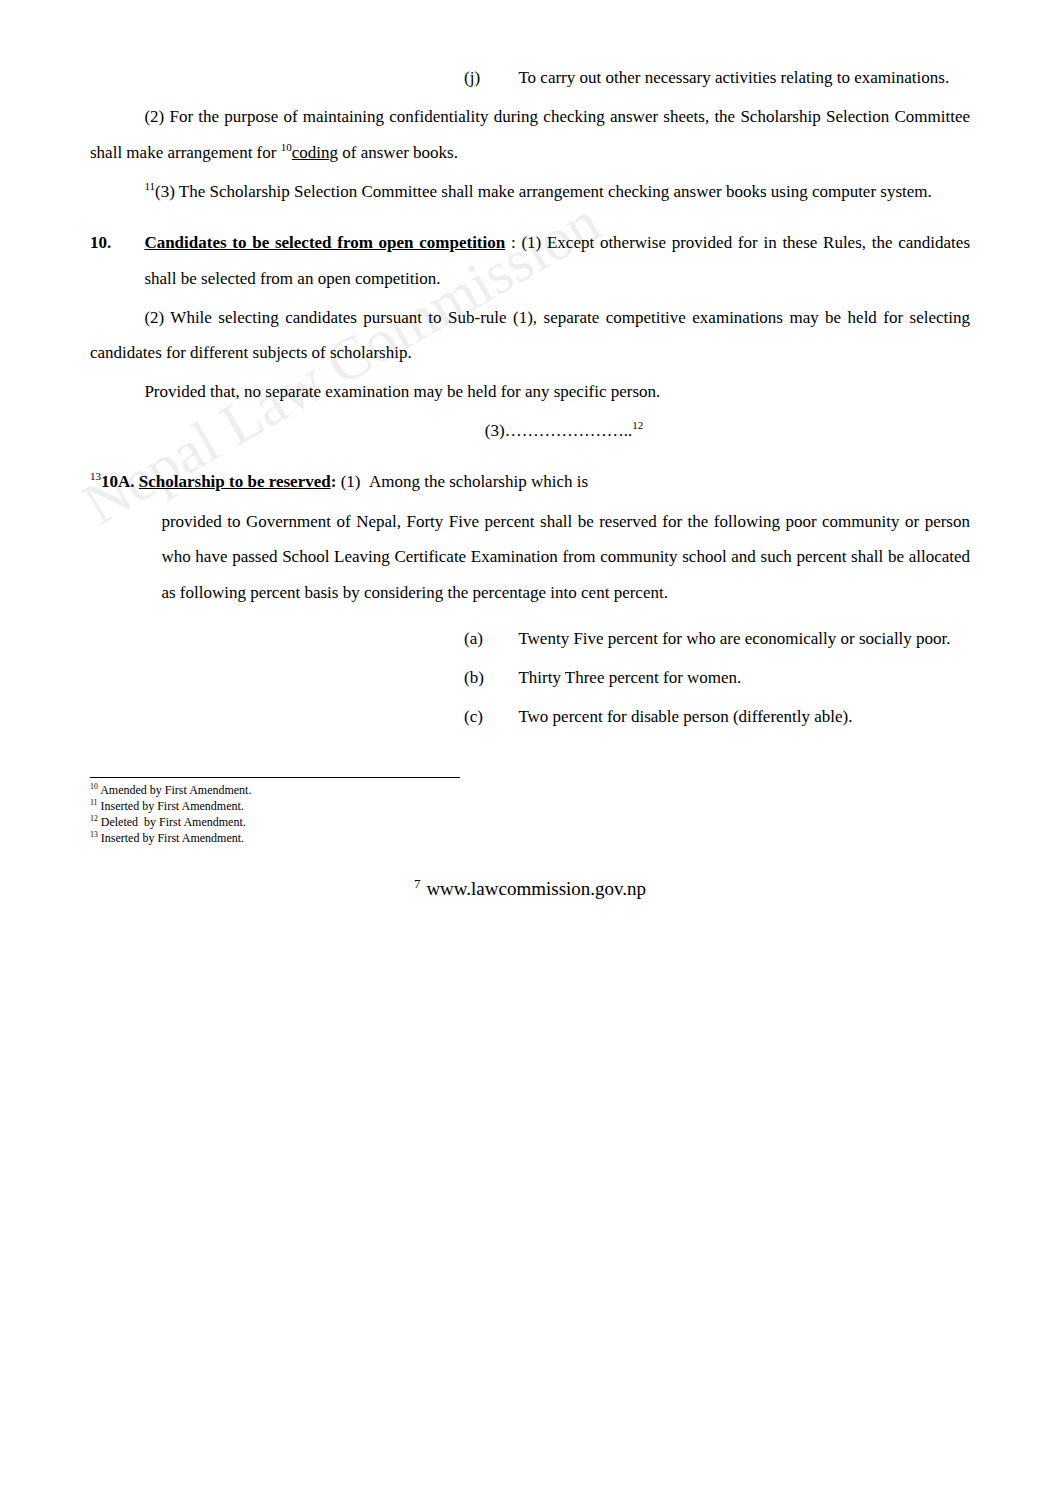Nepal Law Commission
(j) To carry out other necessary activities relating to examinations.
(2) For the purpose of maintaining confidentiality during checking answer sheets, the Scholarship Selection Committee shall make arrangement for 10coding of answer books.
11(3) The Scholarship Selection Committee shall make arrangement checking answer books using computer system.
10. Candidates to be selected from open competition : (1) Except otherwise provided for in these Rules, the candidates shall be selected from an open competition.
(2) While selecting candidates pursuant to Sub-rule (1), separate competitive examinations may be held for selecting candidates for different subjects of scholarship.
Provided that, no separate examination may be held for any specific person.
(3)…………………..12
1310A. Scholarship to be reserved: (1) Among the scholarship which is
provided to Government of Nepal, Forty Five percent shall be reserved for the following poor community or person who have passed School Leaving Certificate Examination from community school and such percent shall be allocated as following percent basis by considering the percentage into cent percent.
(a) Twenty Five percent for who are economically or socially poor.
(b) Thirty Three percent for women.
(c) Two percent for disable person (differently able).
10 Amended by First Amendment.
11 Inserted by First Amendment.
12 Deleted by First Amendment.
13 Inserted by First Amendment.
7www.lawcommission.gov.np